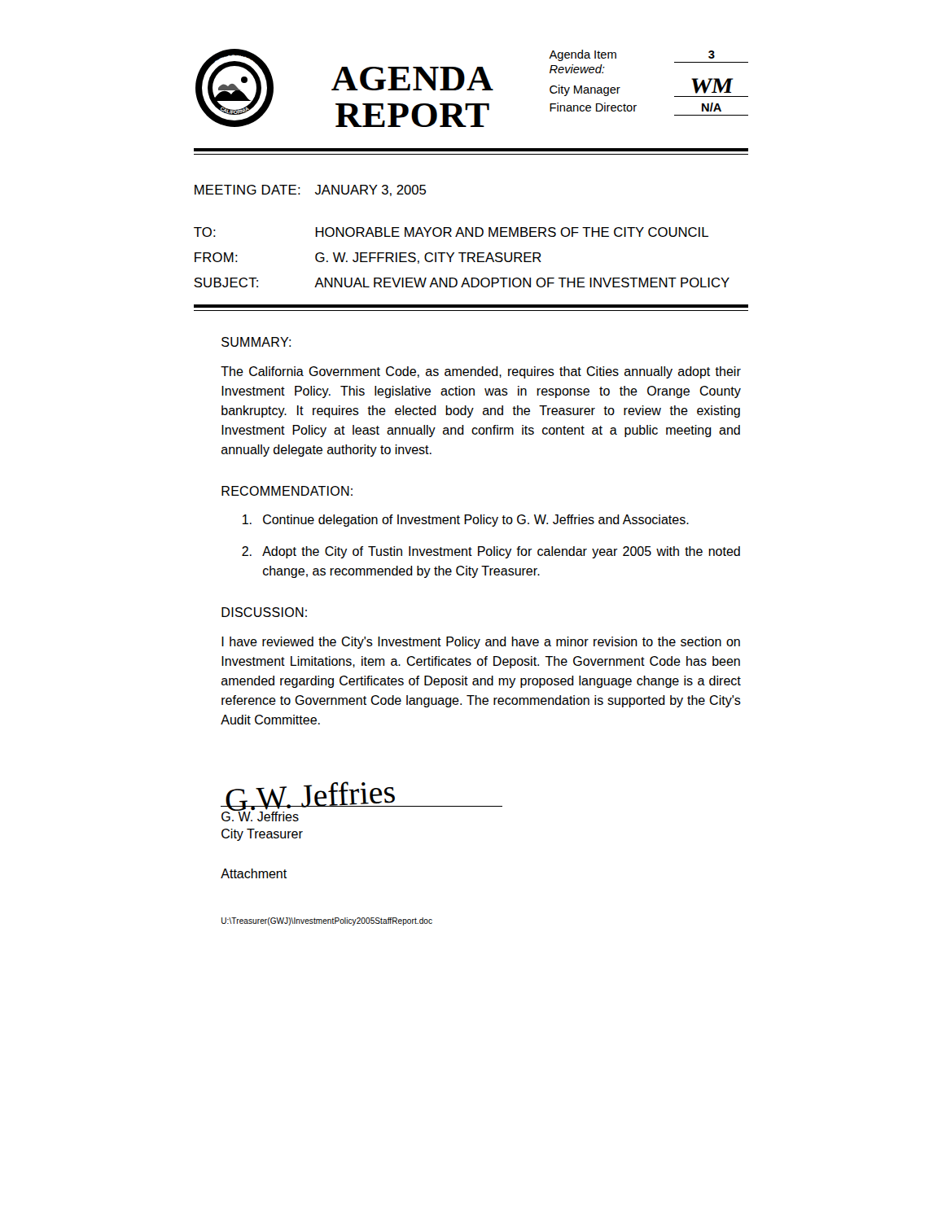CITY OF TUSTIN CALIFORNIA
AGENDA REPORT
| Agenda Item | 3 |
| Reviewed: | |
| City Manager | WM |
| Finance Director | N/A |
| MEETING DATE: | JANUARY 3, 2005 |
| TO: | HONORABLE MAYOR AND MEMBERS OF THE CITY COUNCIL |
| FROM: | G. W. JEFFRIES, CITY TREASURER |
| SUBJECT: | ANNUAL REVIEW AND ADOPTION OF THE INVESTMENT POLICY |
SUMMARY:
The California Government Code, as amended, requires that Cities annually adopt their Investment Policy. This legislative action was in response to the Orange County bankruptcy. It requires the elected body and the Treasurer to review the existing Investment Policy at least annually and confirm its content at a public meeting and annually delegate authority to invest.
RECOMMENDATION:
Continue delegation of Investment Policy to G. W. Jeffries and Associates.
Adopt the City of Tustin Investment Policy for calendar year 2005 with the noted change, as recommended by the City Treasurer.
DISCUSSION:
I have reviewed the City's Investment Policy and have a minor revision to the section on Investment Limitations, item a. Certificates of Deposit. The Government Code has been amended regarding Certificates of Deposit and my proposed language change is a direct reference to Government Code language. The recommendation is supported by the City's Audit Committee.
G.W. Jeffries
G. W. Jeffries
City Treasurer
Attachment
U:\Treasurer(GWJ)\InvestmentPolicy2005StaffReport.doc